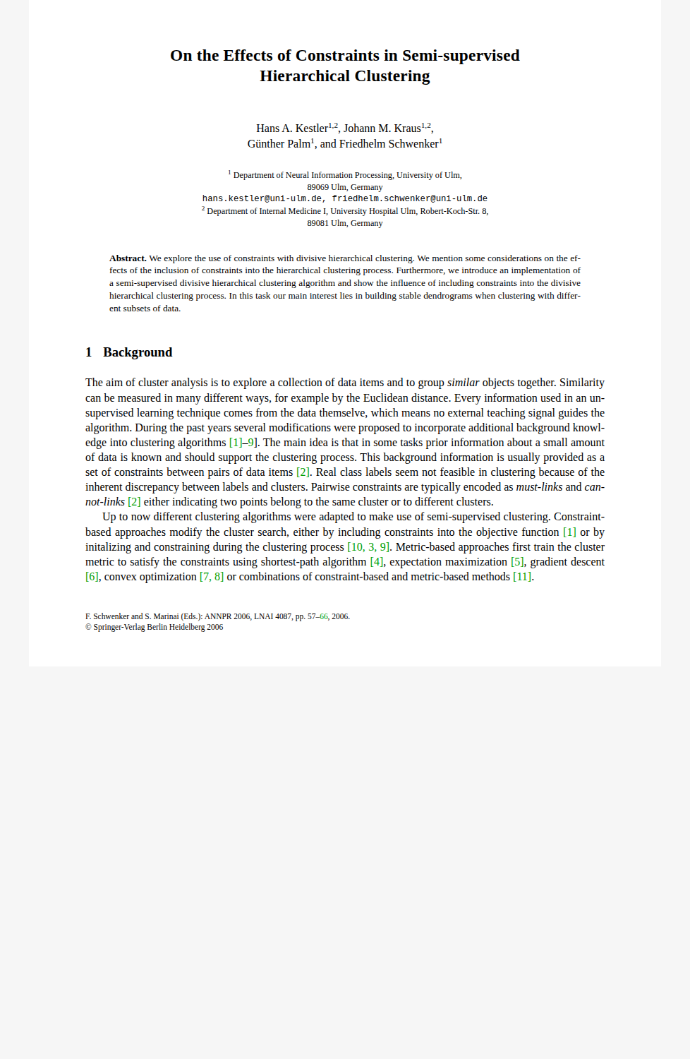On the Effects of Constraints in Semi-supervised
Hierarchical Clustering
Hans A. Kestler1,2, Johann M. Kraus1,2,
Günther Palm1, and Friedhelm Schwenker1
1 Department of Neural Information Processing, University of Ulm,
89069 Ulm, Germany
hans.kestler@uni-ulm.de, friedhelm.schwenker@uni-ulm.de
2 Department of Internal Medicine I, University Hospital Ulm, Robert-Koch-Str. 8,
89081 Ulm, Germany
Abstract. We explore the use of constraints with divisive hierarchical clustering. We mention some considerations on the effects of the inclusion of constraints into the hierarchical clustering process. Furthermore, we introduce an implementation of a semi-supervised divisive hierarchical clustering algorithm and show the influence of including constraints into the divisive hierarchical clustering process. In this task our main interest lies in building stable dendrograms when clustering with different subsets of data.
1 Background
The aim of cluster analysis is to explore a collection of data items and to group similar objects together. Similarity can be measured in many different ways, for example by the Euclidean distance. Every information used in an unsupervised learning technique comes from the data themselve, which means no external teaching signal guides the algorithm. During the past years several modifications were proposed to incorporate additional background knowledge into clustering algorithms [1]–9]. The main idea is that in some tasks prior information about a small amount of data is known and should support the clustering process. This background information is usually provided as a set of constraints between pairs of data items [2]. Real class labels seem not feasible in clustering because of the inherent discrepancy between labels and clusters. Pairwise constraints are typically encoded as must-links and cannot-links [2] either indicating two points belong to the same cluster or to different clusters.
Up to now different clustering algorithms were adapted to make use of semi-supervised clustering. Constraint-based approaches modify the cluster search, either by including constraints into the objective function [1] or by initalizing and constraining during the clustering process [10, 3, 9]. Metric-based approaches first train the cluster metric to satisfy the constraints using shortest-path algorithm [4], expectation maximization [5], gradient descent [6], convex optimization [7, 8] or combinations of constraint-based and metric-based methods [11].
F. Schwenker and S. Marinai (Eds.): ANNPR 2006, LNAI 4087, pp. 57–66, 2006.
© Springer-Verlag Berlin Heidelberg 2006